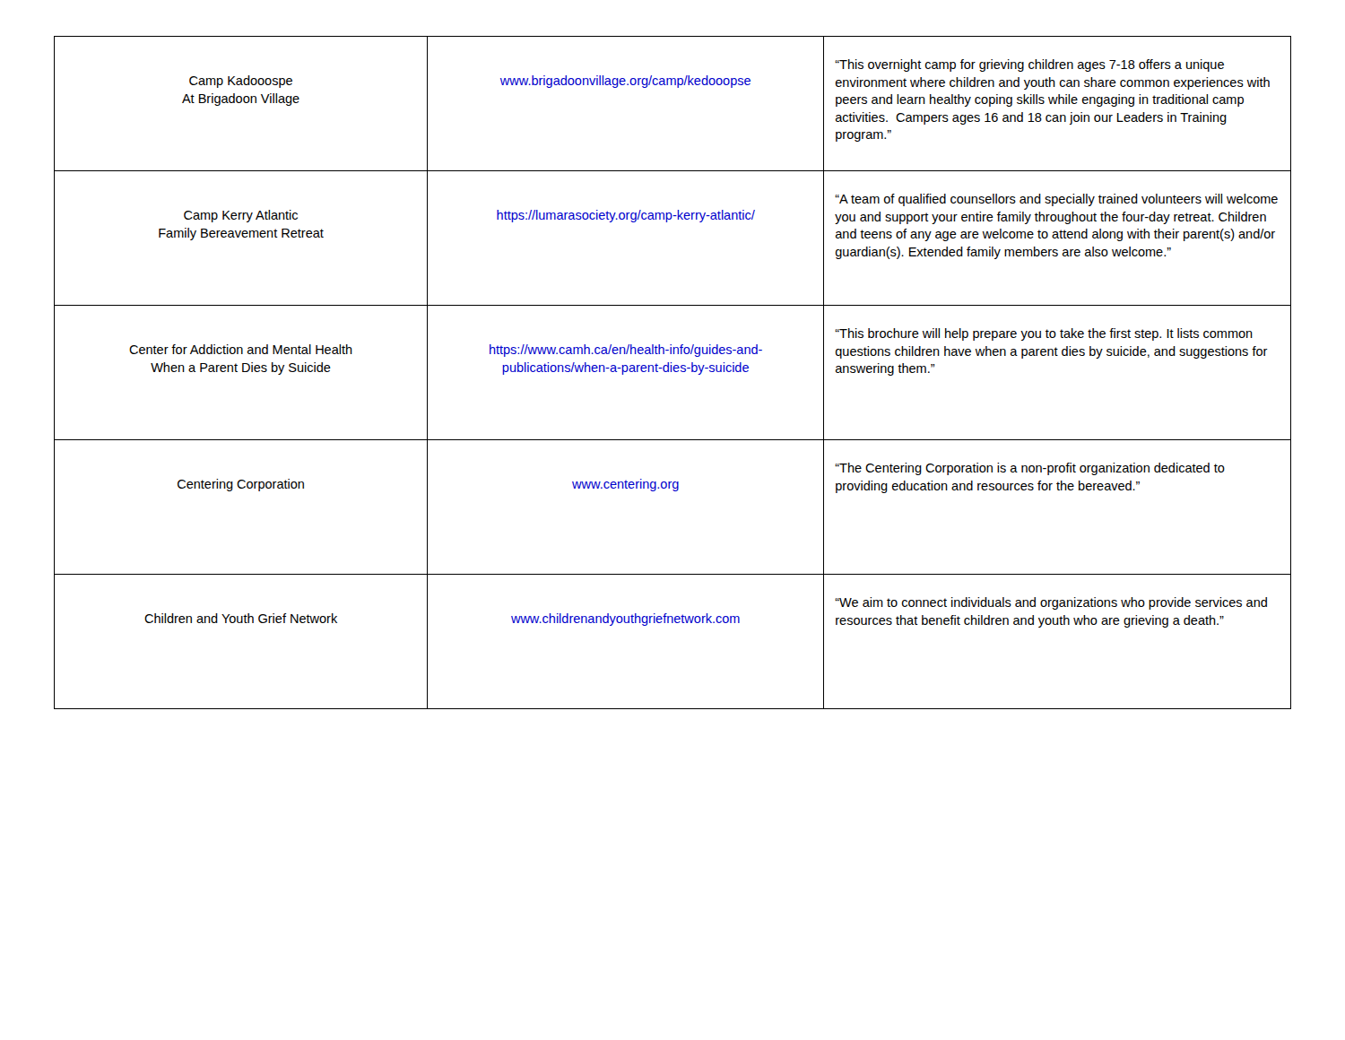| Camp Kadooospe At Brigadoon Village | www.brigadoonvillage.org/camp/kedooopse | “This overnight camp for grieving children ages 7-18 offers a unique environment where children and youth can share common experiences with peers and learn healthy coping skills while engaging in traditional camp activities. Campers ages 16 and 18 can join our Leaders in Training program.” |
| Camp Kerry Atlantic Family Bereavement Retreat | https://lumarasociety.org/camp-kerry-atlantic/ | “A team of qualified counsellors and specially trained volunteers will welcome you and support your entire family throughout the four-day retreat. Children and teens of any age are welcome to attend along with their parent(s) and/or guardian(s). Extended family members are also welcome.” |
| Center for Addiction and Mental Health When a Parent Dies by Suicide | https://www.camh.ca/en/health-info/guides-and-publications/when-a-parent-dies-by-suicide | “This brochure will help prepare you to take the first step. It lists common questions children have when a parent dies by suicide, and suggestions for answering them.” |
| Centering Corporation | www.centering.org | “The Centering Corporation is a non-profit organization dedicated to providing education and resources for the bereaved.” |
| Children and Youth Grief Network | www.childrenandyouthgriefnetwork.com | “We aim to connect individuals and organizations who provide services and resources that benefit children and youth who are grieving a death.” |